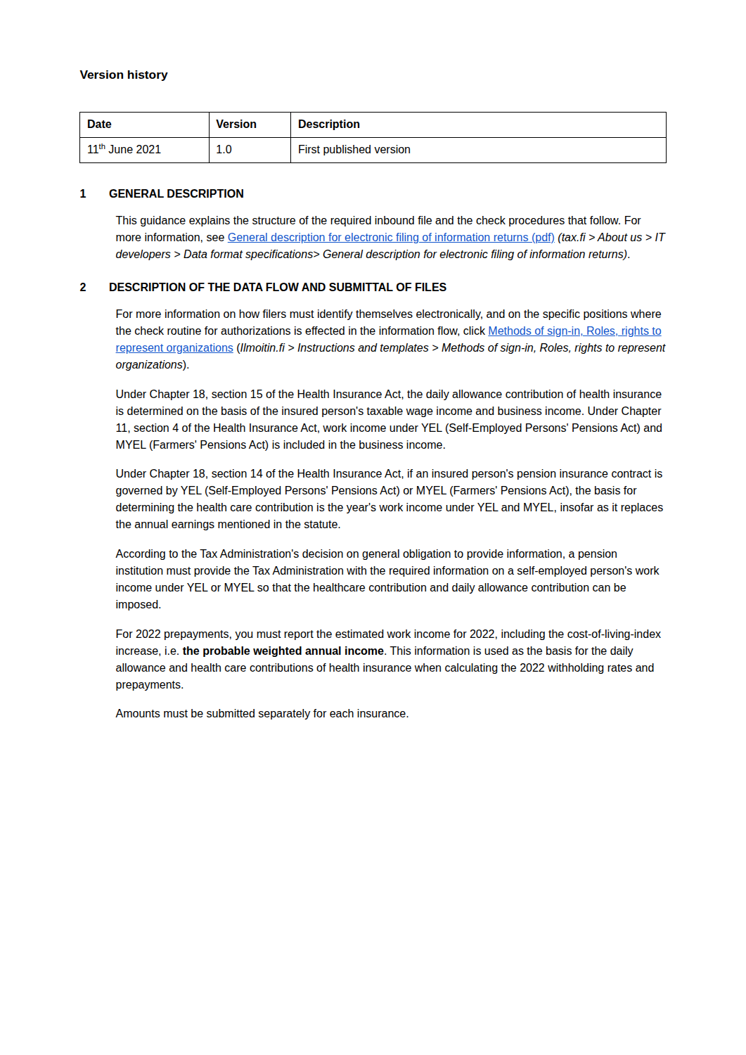Version history
| Date | Version | Description |
| --- | --- | --- |
| 11 th June 2021 | 1.0 | First published version |
1 General description
This guidance explains the structure of the required inbound file and the check procedures that follow. For more information, see General description for electronic filing of information returns (pdf) (tax.fi > About us > IT developers > Data format specifications> General description for electronic filing of information returns).
2 Description of the data flow and submittal of files
For more information on how filers must identify themselves electronically, and on the specific positions where the check routine for authorizations is effected in the information flow, click Methods of sign-in, Roles, rights to represent organizations (Ilmoitin.fi > Instructions and templates > Methods of sign-in, Roles, rights to represent organizations).
Under Chapter 18, section 15 of the Health Insurance Act, the daily allowance contribution of health insurance is determined on the basis of the insured person's taxable wage income and business income. Under Chapter 11, section 4 of the Health Insurance Act, work income under YEL (Self-Employed Persons' Pensions Act) and MYEL (Farmers' Pensions Act) is included in the business income.
Under Chapter 18, section 14 of the Health Insurance Act, if an insured person's pension insurance contract is governed by YEL (Self-Employed Persons' Pensions Act) or MYEL (Farmers' Pensions Act), the basis for determining the health care contribution is the year's work income under YEL and MYEL, insofar as it replaces the annual earnings mentioned in the statute.
According to the Tax Administration's decision on general obligation to provide information, a pension institution must provide the Tax Administration with the required information on a self-employed person's work income under YEL or MYEL so that the healthcare contribution and daily allowance contribution can be imposed.
For 2022 prepayments, you must report the estimated work income for 2022, including the cost-of-living-index increase, i.e. the probable weighted annual income. This information is used as the basis for the daily allowance and health care contributions of health insurance when calculating the 2022 withholding rates and prepayments.
Amounts must be submitted separately for each insurance.